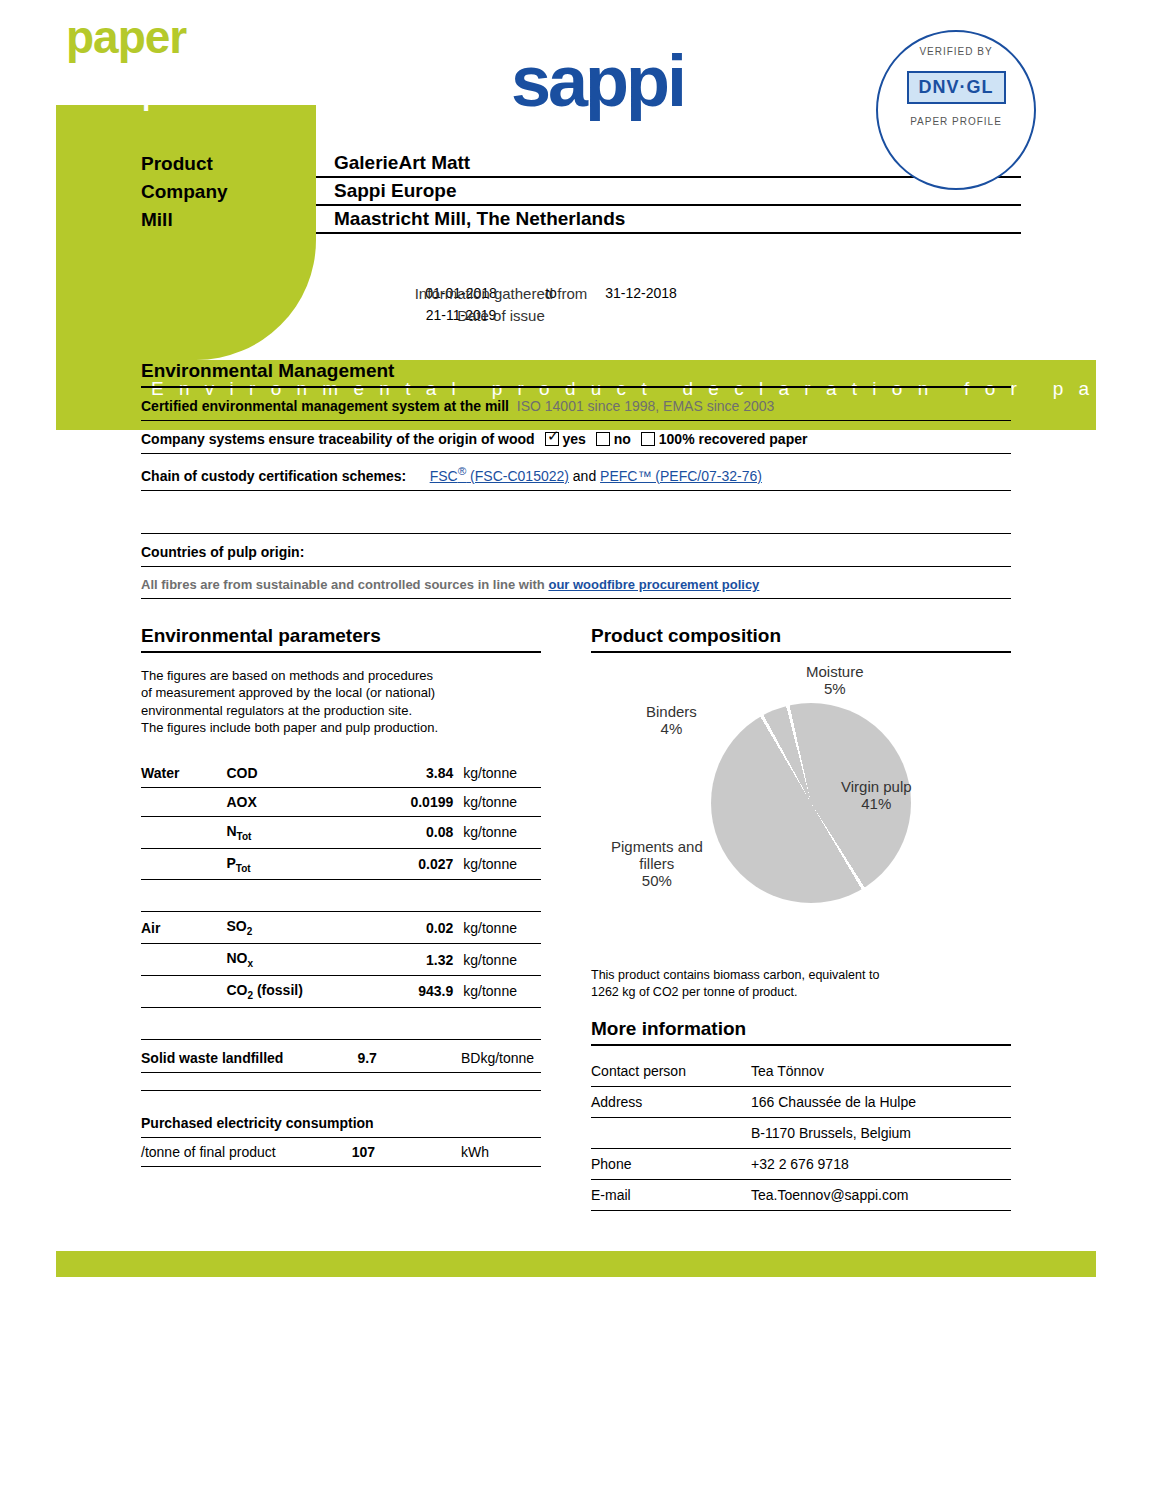E n v i r o n m e n t a l p r o d u c t d e c l a r a t i o n f o r p a p e r
paper
profile
sappi
VERIFIED BY
DNV·GL
PAPER PROFILE
| Product | GalerieArt Matt |
| Company | Sappi Europe |
| Mill | Maastricht Mill, The Netherlands |
Information gathered from 01-01-2018 to 31-12-2018
Date of issue 21-11-2019
Environmental Management
Certified environmental management system at the mill ISO 14001 since 1998, EMAS since 2003
Company systems ensure traceability of the origin of wood yes no 100% recovered paper
Chain of custody certification schemes: FSC® (FSC-C015022) and PEFC™ (PEFC/07-32-76)
Countries of pulp origin:
All fibres are from sustainable and controlled sources in line with our woodfibre procurement policy
Environmental parameters
The figures are based on methods and procedures
of measurement approved by the local (or national)
environmental regulators at the production site.
The figures include both paper and pulp production.
| Water | COD | 3.84 | kg/tonne |
| | AOX | 0.0199 | kg/tonne |
| | N Tot | 0.08 | kg/tonne |
| | P Tot | 0.027 | kg/tonne |
| Air | SO 2 | 0.02 | kg/tonne |
| | NO x | 1.32 | kg/tonne |
| | CO 2 (fossil) | 943.9 | kg/tonne |
Solid waste landfilled 9.7 BDkg/tonne
Purchased electricity consumption
/tonne of final product 107 kWh
Product composition
Moisture
5%
Binders
4%
Virgin pulp
41%
Pigments and
fillers
50%
This product contains biomass carbon, equivalent to
1262 kg of CO2 per tonne of product.
More information
| Contact person | Tea Tönnov |
| Address | 166 Chaussée de la Hulpe |
| | B-1170 Brussels, Belgium |
| Phone | +32 2 676 9718 |
| E-mail | Tea.Toennov@sappi.com |